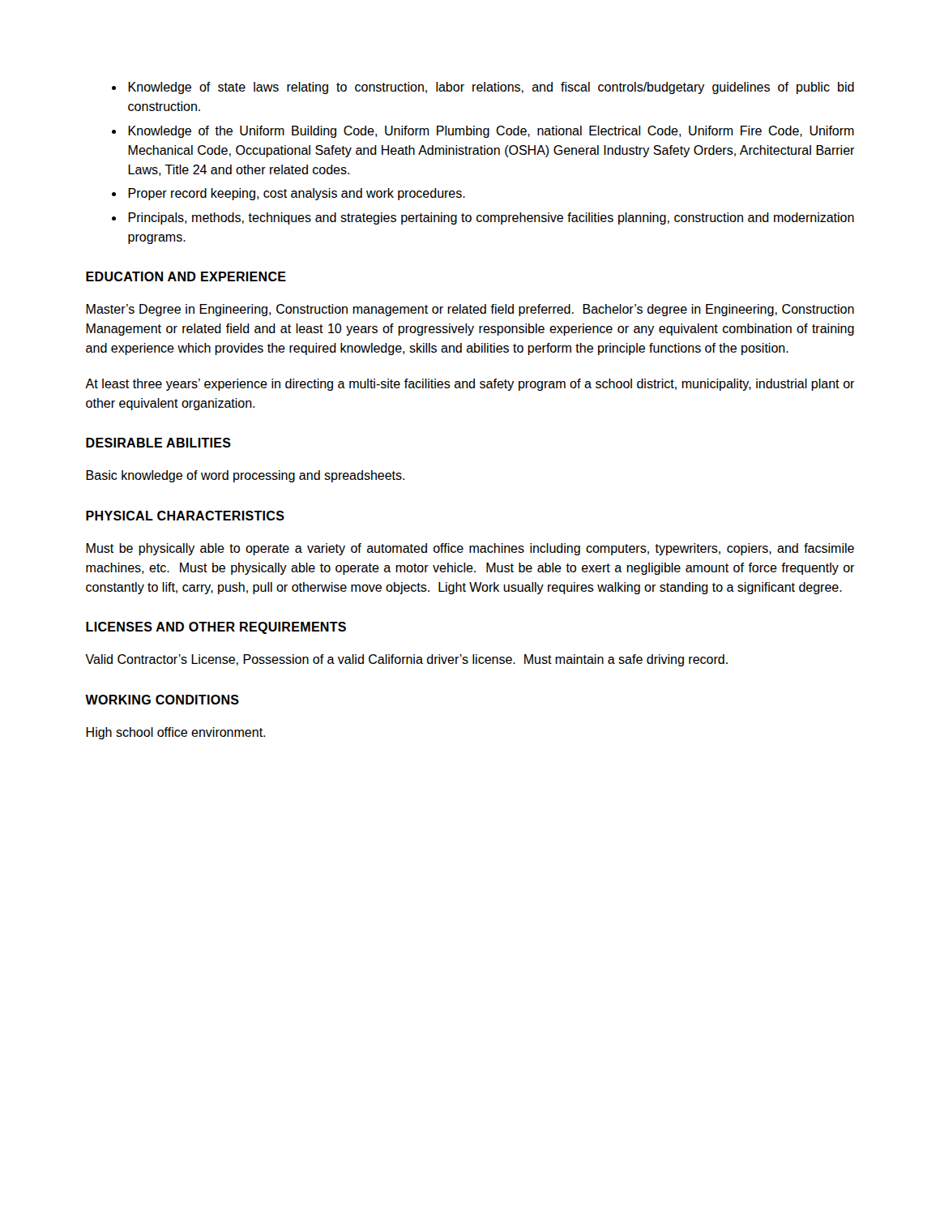Knowledge of state laws relating to construction, labor relations, and fiscal controls/budgetary guidelines of public bid construction.
Knowledge of the Uniform Building Code, Uniform Plumbing Code, national Electrical Code, Uniform Fire Code, Uniform Mechanical Code, Occupational Safety and Heath Administration (OSHA) General Industry Safety Orders, Architectural Barrier Laws, Title 24 and other related codes.
Proper record keeping, cost analysis and work procedures.
Principals, methods, techniques and strategies pertaining to comprehensive facilities planning, construction and modernization programs.
EDUCATION AND EXPERIENCE
Master’s Degree in Engineering, Construction management or related field preferred. Bachelor’s degree in Engineering, Construction Management or related field and at least 10 years of progressively responsible experience or any equivalent combination of training and experience which provides the required knowledge, skills and abilities to perform the principle functions of the position.
At least three years’ experience in directing a multi-site facilities and safety program of a school district, municipality, industrial plant or other equivalent organization.
DESIRABLE ABILITIES
Basic knowledge of word processing and spreadsheets.
PHYSICAL CHARACTERISTICS
Must be physically able to operate a variety of automated office machines including computers, typewriters, copiers, and facsimile machines, etc. Must be physically able to operate a motor vehicle. Must be able to exert a negligible amount of force frequently or constantly to lift, carry, push, pull or otherwise move objects. Light Work usually requires walking or standing to a significant degree.
LICENSES AND OTHER REQUIREMENTS
Valid Contractor’s License, Possession of a valid California driver’s license. Must maintain a safe driving record.
WORKING CONDITIONS
High school office environment.